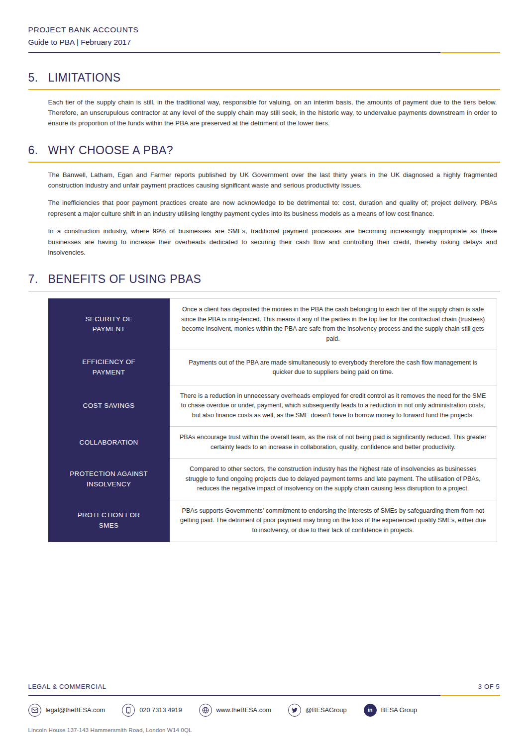Project Bank Accounts
Guide to PBA | February 2017
5. Limitations
Each tier of the supply chain is still, in the traditional way, responsible for valuing, on an interim basis, the amounts of payment due to the tiers below. Therefore, an unscrupulous contractor at any level of the supply chain may still seek, in the historic way, to undervalue payments downstream in order to ensure its proportion of the funds within the PBA are preserved at the detriment of the lower tiers.
6. Why choose a PBA?
The Banwell, Latham, Egan and Farmer reports published by UK Government over the last thirty years in the UK diagnosed a highly fragmented construction industry and unfair payment practices causing significant waste and serious productivity issues.
The inefficiencies that poor payment practices create are now acknowledge to be detrimental to: cost, duration and quality of; project delivery. PBAs represent a major culture shift in an industry utilising lengthy payment cycles into its business models as a means of low cost finance.
In a construction industry, where 99% of businesses are SMEs, traditional payment processes are becoming increasingly inappropriate as these businesses are having to increase their overheads dedicated to securing their cash flow and controlling their credit, thereby risking delays and insolvencies.
7. Benefits of using PBAs
| Security of Payment | Once a client has deposited the monies in the PBA the cash belonging to each tier of the supply chain is safe since the PBA is ring-fenced. This means if any of the parties in the top tier for the contractual chain (trustees) become insolvent, monies within the PBA are safe from the insolvency process and the supply chain still gets paid. |
| Efficiency of Payment | Payments out of the PBA are made simultaneously to everybody therefore the cash flow management is quicker due to suppliers being paid on time. |
| Cost Savings | There is a reduction in unnecessary overheads employed for credit control as it removes the need for the SME to chase overdue or under, payment, which subsequently leads to a reduction in not only administration costs, but also finance costs as well, as the SME doesn't have to borrow money to forward fund the projects. |
| Collaboration | PBAs encourage trust within the overall team, as the risk of not being paid is significantly reduced. This greater certainty leads to an increase in collaboration, quality, confidence and better productivity. |
| Protection against Insolvency | Compared to other sectors, the construction industry has the highest rate of insolvencies as businesses struggle to fund ongoing projects due to delayed payment terms and late payment. The utilisation of PBAs, reduces the negative impact of insolvency on the supply chain causing less disruption to a project. |
| Protection for SMEs | PBAs supports Governments' commitment to endorsing the interests of SMEs by safeguarding them from not getting paid. The detriment of poor payment may bring on the loss of the experienced quality SMEs, either due to insolvency, or due to their lack of confidence in projects. |
Legal & Commercial 3 of 5
legal@theBESA.com
020 7313 4919
www.theBESA.com
@BESAGroup
in BESA Group
Lincoln House 137-143 Hammersmith Road, London W14 0QL